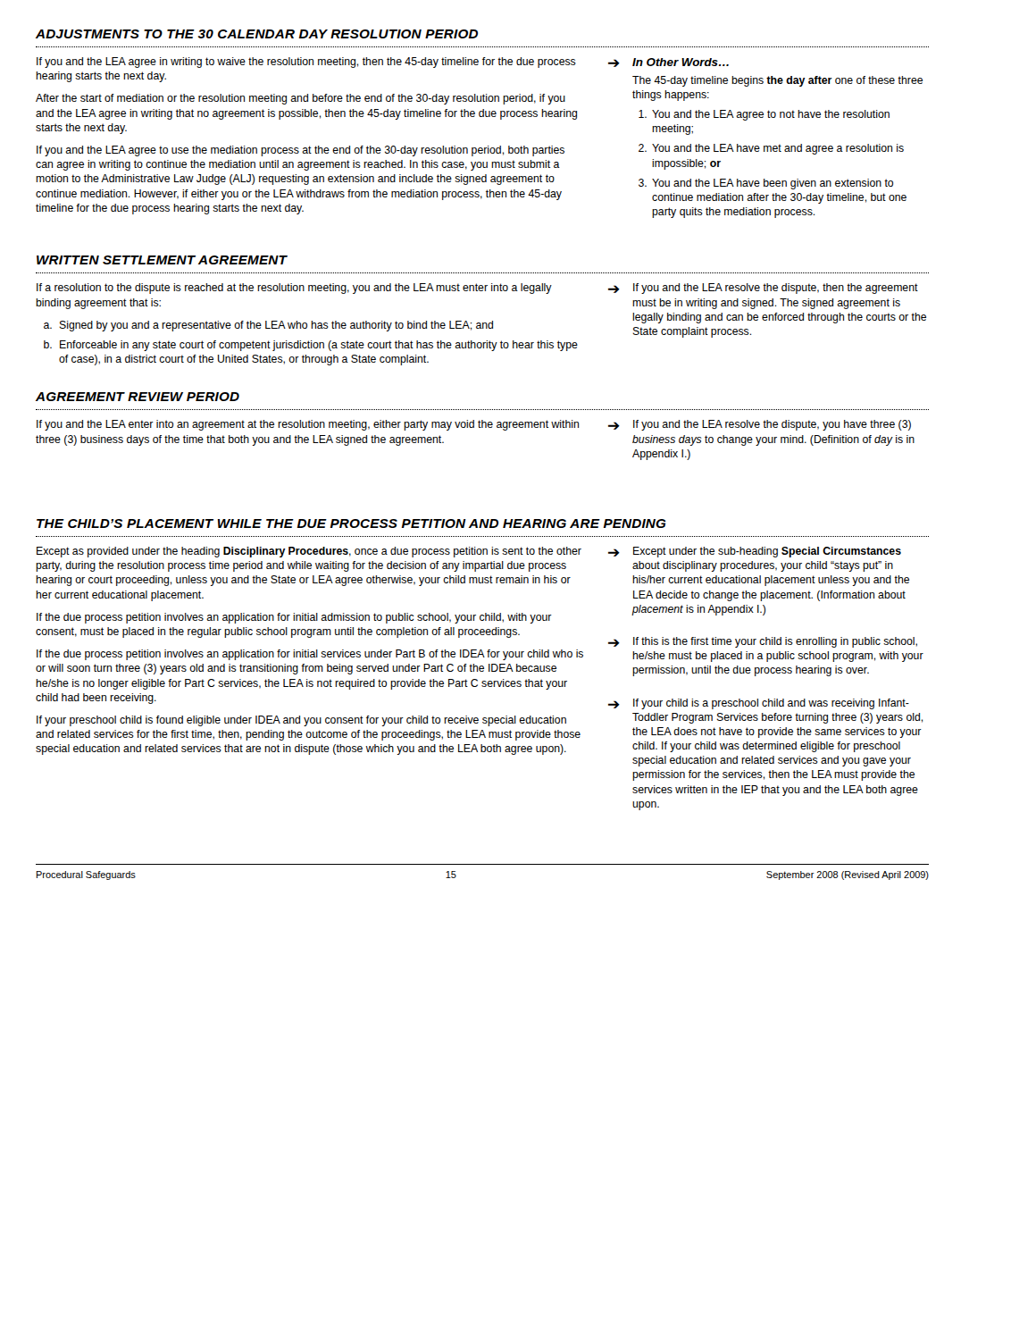Adjustments to the 30 Calendar Day Resolution Period
If you and the LEA agree in writing to waive the resolution meeting, then the 45-day timeline for the due process hearing starts the next day.
After the start of mediation or the resolution meeting and before the end of the 30-day resolution period, if you and the LEA agree in writing that no agreement is possible, then the 45-day timeline for the due process hearing starts the next day.
If you and the LEA agree to use the mediation process at the end of the 30-day resolution period, both parties can agree in writing to continue the mediation until an agreement is reached. In this case, you must submit a motion to the Administrative Law Judge (ALJ) requesting an extension and include the signed agreement to continue mediation. However, if either you or the LEA withdraws from the mediation process, then the 45-day timeline for the due process hearing starts the next day.
➔
In Other Words…
The 45-day timeline begins the day after one of these three things happens:
You and the LEA agree to not have the resolution meeting;
You and the LEA have met and agree a resolution is impossible; or
You and the LEA have been given an extension to continue mediation after the 30-day timeline, but one party quits the mediation process.
Written Settlement Agreement
If a resolution to the dispute is reached at the resolution meeting, you and the LEA must enter into a legally binding agreement that is:
Signed by you and a representative of the LEA who has the authority to bind the LEA; and
Enforceable in any state court of competent jurisdiction (a state court that has the authority to hear this type of case), in a district court of the United States, or through a State complaint.
➔
If you and the LEA resolve the dispute, then the agreement must be in writing and signed. The signed agreement is legally binding and can be enforced through the courts or the State complaint process.
Agreement Review Period
If you and the LEA enter into an agreement at the resolution meeting, either party may void the agreement within three (3) business days of the time that both you and the LEA signed the agreement.
➔
If you and the LEA resolve the dispute, you have three (3) business days to change your mind. (Definition of day is in Appendix I.)
The Child’s Placement While the Due Process Petition and Hearing Are Pending
Except as provided under the heading Disciplinary Procedures, once a due process petition is sent to the other party, during the resolution process time period and while waiting for the decision of any impartial due process hearing or court proceeding, unless you and the State or LEA agree otherwise, your child must remain in his or her current educational placement.
If the due process petition involves an application for initial admission to public school, your child, with your consent, must be placed in the regular public school program until the completion of all proceedings.
If the due process petition involves an application for initial services under Part B of the IDEA for your child who is or will soon turn three (3) years old and is transitioning from being served under Part C of the IDEA because he/she is no longer eligible for Part C services, the LEA is not required to provide the Part C services that your child had been receiving.
If your preschool child is found eligible under IDEA and you consent for your child to receive special education and related services for the first time, then, pending the outcome of the proceedings, the LEA must provide those special education and related services that are not in dispute (those which you and the LEA both agree upon).
➔
Except under the sub-heading Special Circumstances about disciplinary procedures, your child “stays put” in his/her current educational placement unless you and the LEA decide to change the placement. (Information about placement is in Appendix I.)
➔
If this is the first time your child is enrolling in public school, he/she must be placed in a public school program, with your permission, until the due process hearing is over.
➔
If your child is a preschool child and was receiving Infant-Toddler Program Services before turning three (3) years old, the LEA does not have to provide the same services to your child. If your child was determined eligible for preschool special education and related services and you gave your permission for the services, then the LEA must provide the services written in the IEP that you and the LEA both agree upon.
Procedural Safeguards
15
September 2008 (Revised April 2009)